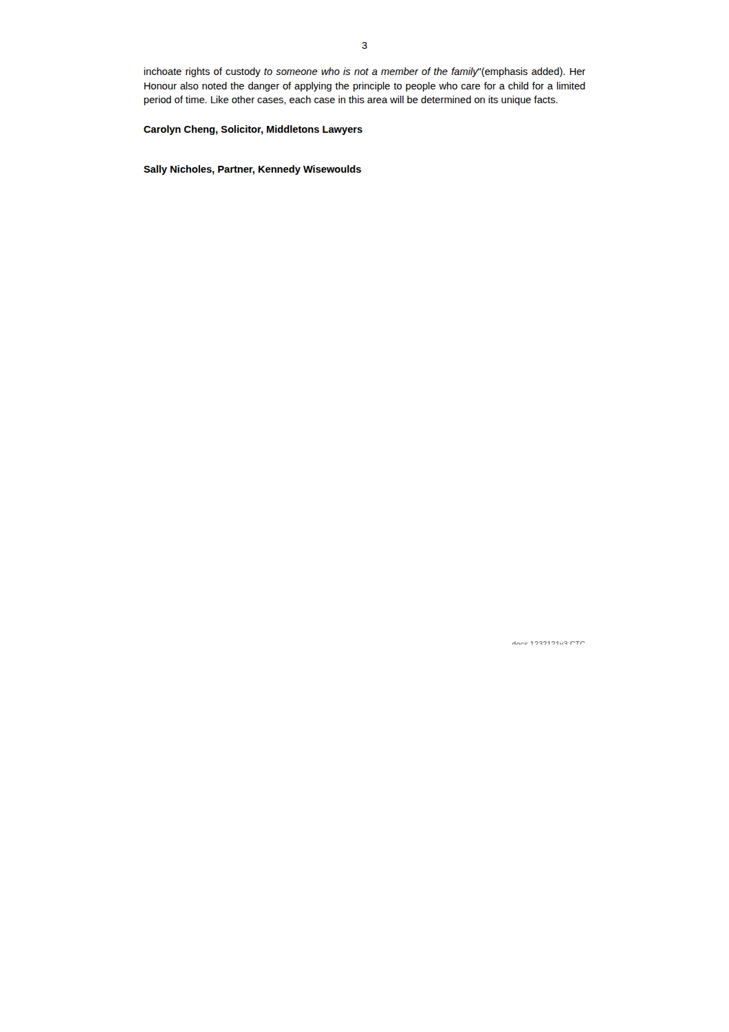3
inchoate rights of custody to someone who is not a member of the family"(emphasis added). Her Honour also noted the danger of applying the principle to people who care for a child for a limited period of time. Like other cases, each case in this area will be determined on its unique facts.
Carolyn Cheng, Solicitor, Middletons Lawyers
Sally Nicholes, Partner, Kennedy Wisewoulds
docs 1232121v3 CTC